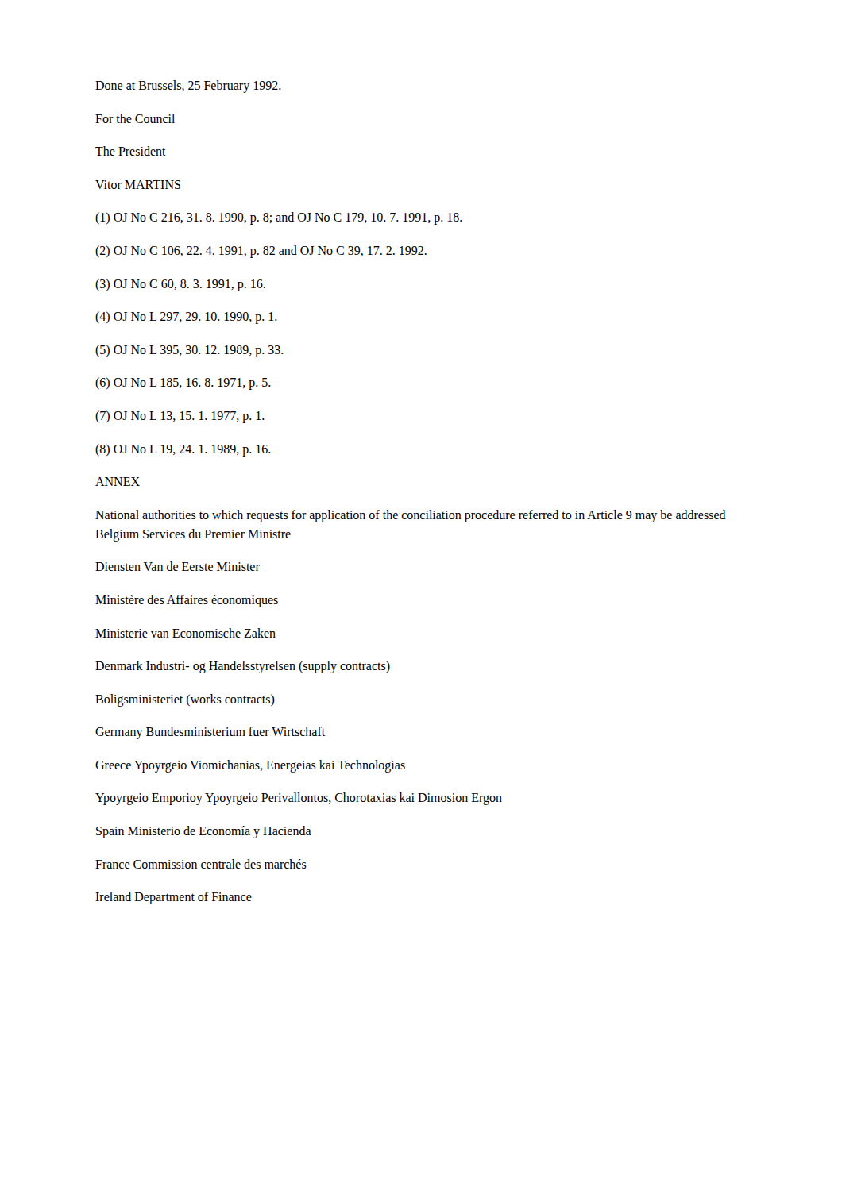Done at Brussels, 25 February 1992.
For the Council
The President
Vitor MARTINS
(1) OJ No C 216, 31. 8. 1990, p. 8; and OJ No C 179, 10. 7. 1991, p. 18.
(2) OJ No C 106, 22. 4. 1991, p. 82 and OJ No C 39, 17. 2. 1992.
(3) OJ No C 60, 8. 3. 1991, p. 16.
(4) OJ No L 297, 29. 10. 1990, p. 1.
(5) OJ No L 395, 30. 12. 1989, p. 33.
(6) OJ No L 185, 16. 8. 1971, p. 5.
(7) OJ No L 13, 15. 1. 1977, p. 1.
(8) OJ No L 19, 24. 1. 1989, p. 16.
ANNEX
National authorities to which requests for application of the conciliation procedure referred to in Article 9 may be addressed Belgium Services du Premier Ministre
Diensten Van de Eerste Minister
Ministère des Affaires économiques
Ministerie van Economische Zaken
Denmark Industri- og Handelsstyrelsen (supply contracts)
Boligsministeriet (works contracts)
Germany Bundesministerium fuer Wirtschaft
Greece Ypoyrgeio Viomichanias, Energeias kai Technologias
Ypoyrgeio Emporioy Ypoyrgeio Perivallontos, Chorotaxias kai Dimosion Ergon
Spain Ministerio de Economía y Hacienda
France Commission centrale des marchés
Ireland Department of Finance